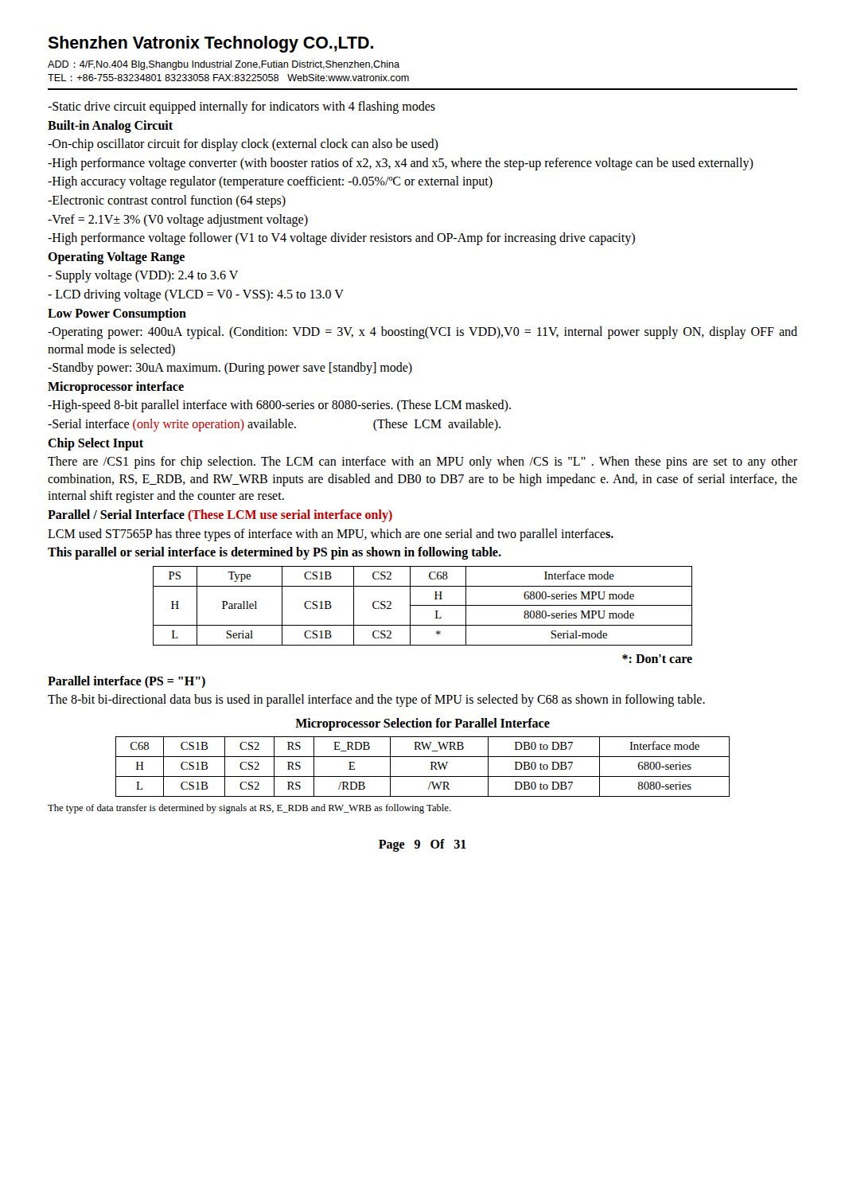Shenzhen Vatronix Technology CO.,LTD.
ADD：4/F,No.404 Blg,Shangbu Industrial Zone,Futian District,Shenzhen,China
TEL：+86-755-83234801 83233058 FAX:83225058 WebSite:www.vatronix.com
-Static drive circuit equipped internally for indicators with 4 flashing modes
Built-in Analog Circuit
-On-chip oscillator circuit for display clock (external clock can also be used)
-High performance voltage converter (with booster ratios of x2, x3, x4 and x5, where the step-up reference voltage can be used externally)
-High accuracy voltage regulator (temperature coefficient: -0.05%/ºC or external input)
-Electronic contrast control function (64 steps)
-Vref = 2.1V± 3% (V0 voltage adjustment voltage)
-High performance voltage follower (V1 to V4 voltage divider resistors and OP-Amp for increasing drive capacity)
Operating Voltage Range
- Supply voltage (VDD): 2.4 to 3.6 V
- LCD driving voltage (VLCD = V0 - VSS): 4.5 to 13.0 V
Low Power Consumption
-Operating power: 400uA typical. (Condition: VDD = 3V, x 4 boosting(VCI is VDD),V0 = 11V, internal power supply ON, display OFF and normal mode is selected)
-Standby power: 30uA maximum. (During power save [standby] mode)
Microprocessor interface
-High-speed 8-bit parallel interface with 6800-series or 8080-series. (These LCM masked).
-Serial interface (only write operation) available. (These LCM available).
Chip Select Input
There are /CS1 pins for chip selection. The LCM can interface with an MPU only when /CS is "L" . When these pins are set to any other combination, RS, E_RDB, and RW_WRB inputs are disabled and DB0 to DB7 are to be high impedanc e. And, in case of serial interface, the internal shift register and the counter are reset.
Parallel / Serial Interface (These LCM use serial interface only)
LCM used ST7565P has three types of interface with an MPU, which are one serial and two parallel interfaces.
This parallel or serial interface is determined by PS pin as shown in following table.
| PS | Type | CS1B | CS2 | C68 | Interface mode |
| H | Parallel | CS1B | CS2 | H | 6800-series MPU mode |
| L | 8080-series MPU mode |
| L | Serial | CS1B | CS2 | * | Serial-mode |
*: Don't care
Parallel interface (PS = "H")
The 8-bit bi-directional data bus is used in parallel interface and the type of MPU is selected by C68 as shown in following table.
Microprocessor Selection for Parallel Interface
| C68 | CS1B | CS2 | RS | E_RDB | RW_WRB | DB0 to DB7 | Interface mode |
| H | CS1B | CS2 | RS | E | RW | DB0 to DB7 | 6800-series |
| L | CS1B | CS2 | RS | /RDB | /WR | DB0 to DB7 | 8080-series |
The type of data transfer is determined by signals at RS, E_RDB and RW_WRB as following Table.
Page 9 Of 31